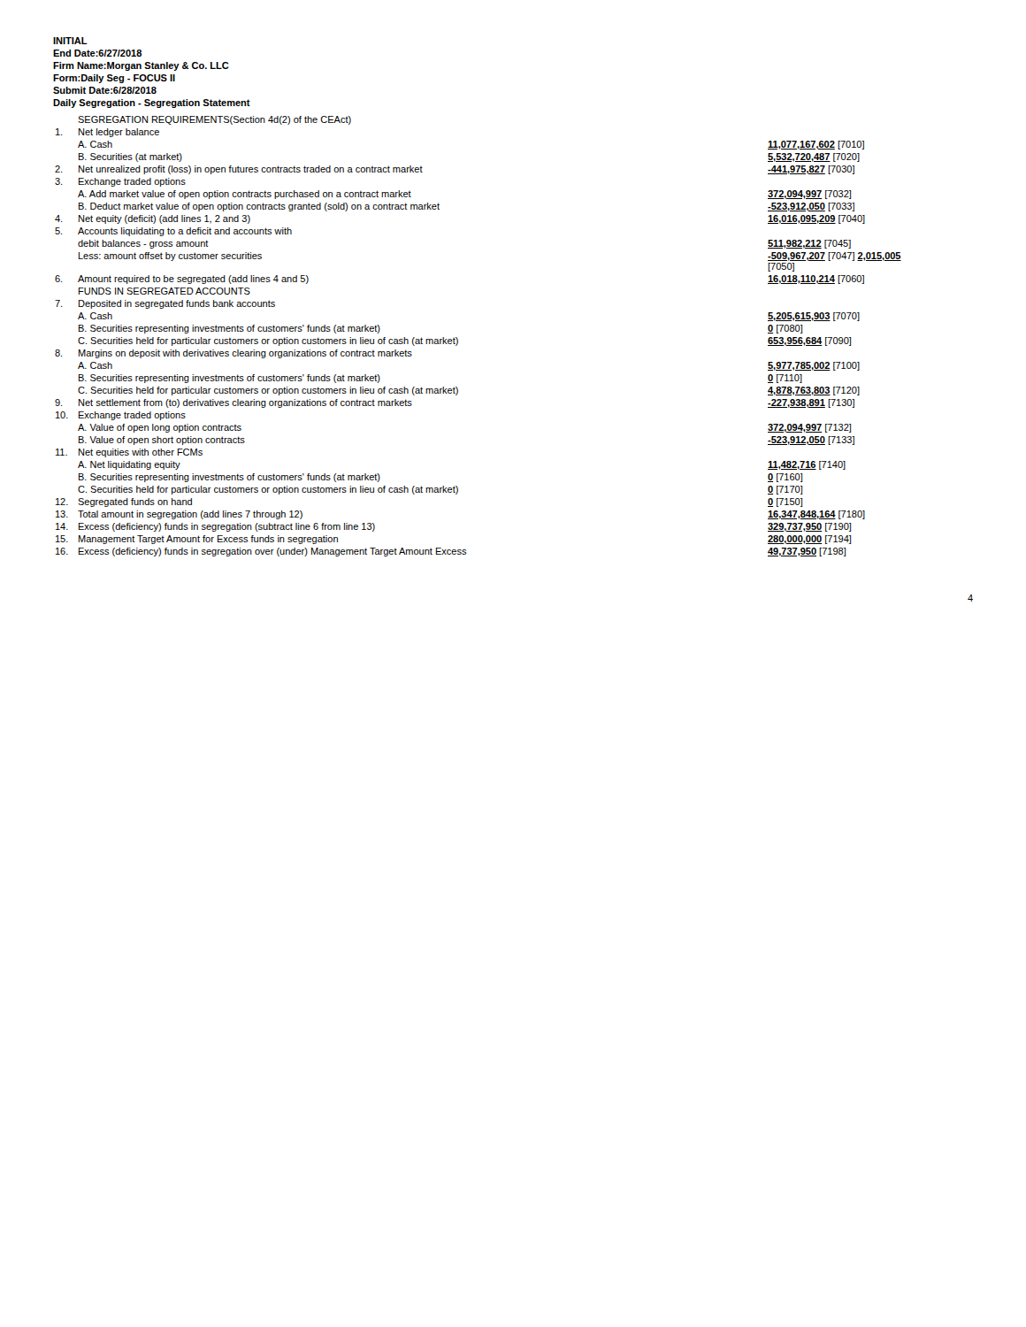INITIAL
End Date:6/27/2018
Firm Name:Morgan Stanley & Co. LLC
Form:Daily Seg - FOCUS II
Submit Date:6/28/2018
Daily Segregation - Segregation Statement
| | SEGREGATION REQUIREMENTS(Section 4d(2) of the CEAct) | |
| 1. | Net ledger balance | |
| | A. Cash | 11,077,167,602 [7010] |
| | B. Securities (at market) | 5,532,720,487 [7020] |
| 2. | Net unrealized profit (loss) in open futures contracts traded on a contract market | -441,975,827 [7030] |
| 3. | Exchange traded options | |
| | A. Add market value of open option contracts purchased on a contract market | 372,094,997 [7032] |
| | B. Deduct market value of open option contracts granted (sold) on a contract market | -523,912,050 [7033] |
| 4. | Net equity (deficit) (add lines 1, 2 and 3) | 16,016,095,209 [7040] |
| 5. | Accounts liquidating to a deficit and accounts with | |
| | debit balances - gross amount | 511,982,212 [7045] |
| | Less: amount offset by customer securities | -509,967,207 [7047] 2,015,005 [7050] |
| 6. | Amount required to be segregated (add lines 4 and 5) | 16,018,110,214 [7060] |
| | FUNDS IN SEGREGATED ACCOUNTS | |
| 7. | Deposited in segregated funds bank accounts | |
| | A. Cash | 5,205,615,903 [7070] |
| | B. Securities representing investments of customers' funds (at market) | 0 [7080] |
| | C. Securities held for particular customers or option customers in lieu of cash (at market) | 653,956,684 [7090] |
| 8. | Margins on deposit with derivatives clearing organizations of contract markets | |
| | A. Cash | 5,977,785,002 [7100] |
| | B. Securities representing investments of customers' funds (at market) | 0 [7110] |
| | C. Securities held for particular customers or option customers in lieu of cash (at market) | 4,878,763,803 [7120] |
| 9. | Net settlement from (to) derivatives clearing organizations of contract markets | -227,938,891 [7130] |
| 10. | Exchange traded options | |
| | A. Value of open long option contracts | 372,094,997 [7132] |
| | B. Value of open short option contracts | -523,912,050 [7133] |
| 11. | Net equities with other FCMs | |
| | A. Net liquidating equity | 11,482,716 [7140] |
| | B. Securities representing investments of customers' funds (at market) | 0 [7160] |
| | C. Securities held for particular customers or option customers in lieu of cash (at market) | 0 [7170] |
| 12. | Segregated funds on hand | 0 [7150] |
| 13. | Total amount in segregation (add lines 7 through 12) | 16,347,848,164 [7180] |
| 14. | Excess (deficiency) funds in segregation (subtract line 6 from line 13) | 329,737,950 [7190] |
| 15. | Management Target Amount for Excess funds in segregation | 280,000,000 [7194] |
| 16. | Excess (deficiency) funds in segregation over (under) Management Target Amount Excess | 49,737,950 [7198] |
4